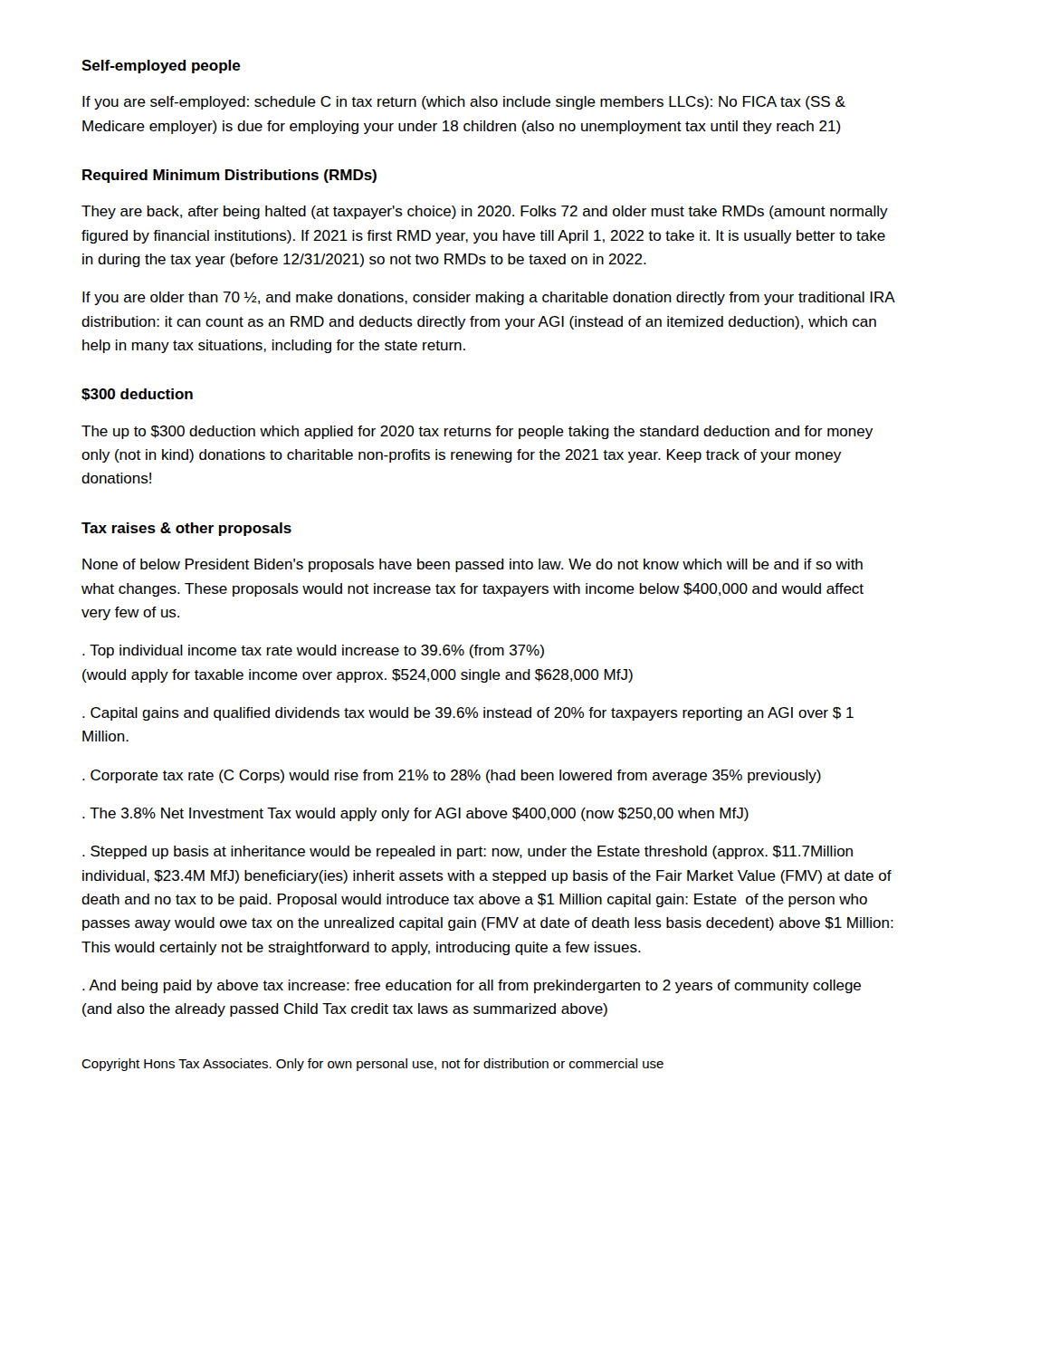Self-employed people
If you are self-employed: schedule C in tax return (which also include single members LLCs): No FICA tax (SS & Medicare employer) is due for employing your under 18 children (also no unemployment tax until they reach 21)
Required Minimum Distributions (RMDs)
They are back, after being halted (at taxpayer's choice) in 2020. Folks 72 and older must take RMDs (amount normally figured by financial institutions). If 2021 is first RMD year, you have till April 1, 2022 to take it. It is usually better to take in during the tax year (before 12/31/2021) so not two RMDs to be taxed on in 2022.
If you are older than 70 ½, and make donations, consider making a charitable donation directly from your traditional IRA distribution: it can count as an RMD and deducts directly from your AGI (instead of an itemized deduction), which can help in many tax situations, including for the state return.
$300 deduction
The up to $300 deduction which applied for 2020 tax returns for people taking the standard deduction and for money only (not in kind) donations to charitable non-profits is renewing for the 2021 tax year. Keep track of your money donations!
Tax raises & other proposals
None of below President Biden's proposals have been passed into law. We do not know which will be and if so with what changes. These proposals would not increase tax for taxpayers with income below $400,000 and would affect very few of us.
. Top individual income tax rate would increase to 39.6% (from 37%)
(would apply for taxable income over approx. $524,000 single and $628,000 MfJ)
. Capital gains and qualified dividends tax would be 39.6% instead of 20% for taxpayers reporting an AGI over $ 1 Million.
. Corporate tax rate (C Corps) would rise from 21% to 28% (had been lowered from average 35% previously)
. The 3.8% Net Investment Tax would apply only for AGI above $400,000 (now $250,00 when MfJ)
. Stepped up basis at inheritance would be repealed in part: now, under the Estate threshold (approx. $11.7Million individual, $23.4M MfJ) beneficiary(ies) inherit assets with a stepped up basis of the Fair Market Value (FMV) at date of death and no tax to be paid. Proposal would introduce tax above a $1 Million capital gain: Estate of the person who passes away would owe tax on the unrealized capital gain (FMV at date of death less basis decedent) above $1 Million: This would certainly not be straightforward to apply, introducing quite a few issues.
. And being paid by above tax increase: free education for all from prekindergarten to 2 years of community college (and also the already passed Child Tax credit tax laws as summarized above)
Copyright Hons Tax Associates. Only for own personal use, not for distribution or commercial use